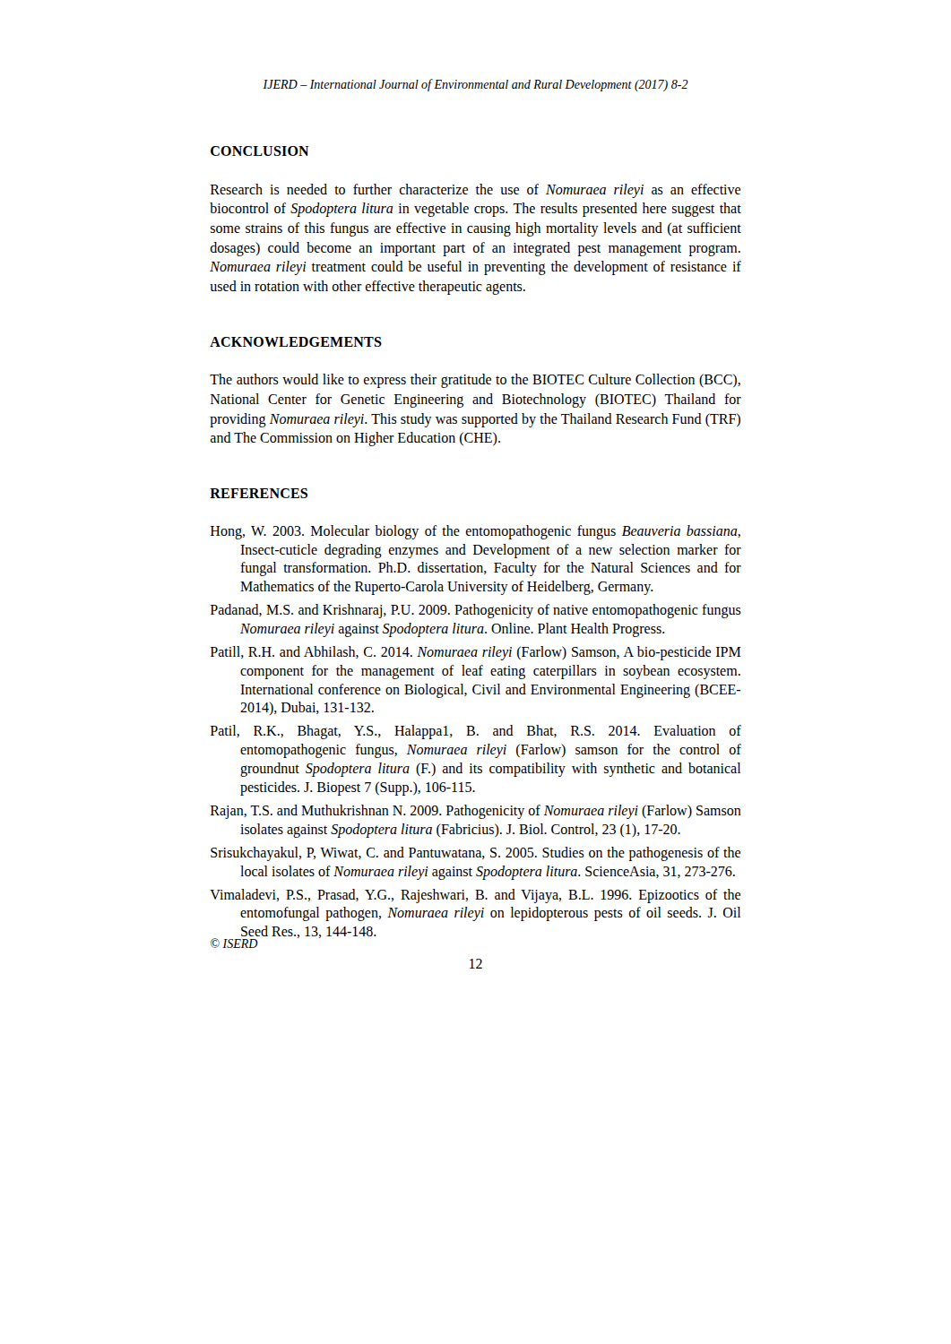IJERD – International Journal of Environmental and Rural Development (2017) 8-2
CONCLUSION
Research is needed to further characterize the use of Nomuraea rileyi as an effective biocontrol of Spodoptera litura in vegetable crops. The results presented here suggest that some strains of this fungus are effective in causing high mortality levels and (at sufficient dosages) could become an important part of an integrated pest management program. Nomuraea rileyi treatment could be useful in preventing the development of resistance if used in rotation with other effective therapeutic agents.
ACKNOWLEDGEMENTS
The authors would like to express their gratitude to the BIOTEC Culture Collection (BCC), National Center for Genetic Engineering and Biotechnology (BIOTEC) Thailand for providing Nomuraea rileyi. This study was supported by the Thailand Research Fund (TRF) and The Commission on Higher Education (CHE).
REFERENCES
Hong, W. 2003. Molecular biology of the entomopathogenic fungus Beauveria bassiana, Insect-cuticle degrading enzymes and Development of a new selection marker for fungal transformation. Ph.D. dissertation, Faculty for the Natural Sciences and for Mathematics of the Ruperto-Carola University of Heidelberg, Germany.
Padanad, M.S. and Krishnaraj, P.U. 2009. Pathogenicity of native entomopathogenic fungus Nomuraea rileyi against Spodoptera litura. Online. Plant Health Progress.
Patill, R.H. and Abhilash, C. 2014. Nomuraea rileyi (Farlow) Samson, A bio-pesticide IPM component for the management of leaf eating caterpillars in soybean ecosystem. International conference on Biological, Civil and Environmental Engineering (BCEE-2014), Dubai, 131-132.
Patil, R.K., Bhagat, Y.S., Halappa1, B. and Bhat, R.S. 2014. Evaluation of entomopathogenic fungus, Nomuraea rileyi (Farlow) samson for the control of groundnut Spodoptera litura (F.) and its compatibility with synthetic and botanical pesticides. J. Biopest 7 (Supp.), 106-115.
Rajan, T.S. and Muthukrishnan N. 2009. Pathogenicity of Nomuraea rileyi (Farlow) Samson isolates against Spodoptera litura (Fabricius). J. Biol. Control, 23 (1), 17-20.
Srisukchayakul, P, Wiwat, C. and Pantuwatana, S. 2005. Studies on the pathogenesis of the local isolates of Nomuraea rileyi against Spodoptera litura. ScienceAsia, 31, 273-276.
Vimaladevi, P.S., Prasad, Y.G., Rajeshwari, B. and Vijaya, B.L. 1996. Epizootics of the entomofungal pathogen, Nomuraea rileyi on lepidopterous pests of oil seeds. J. Oil Seed Res., 13, 144-148.
© ISERD
12